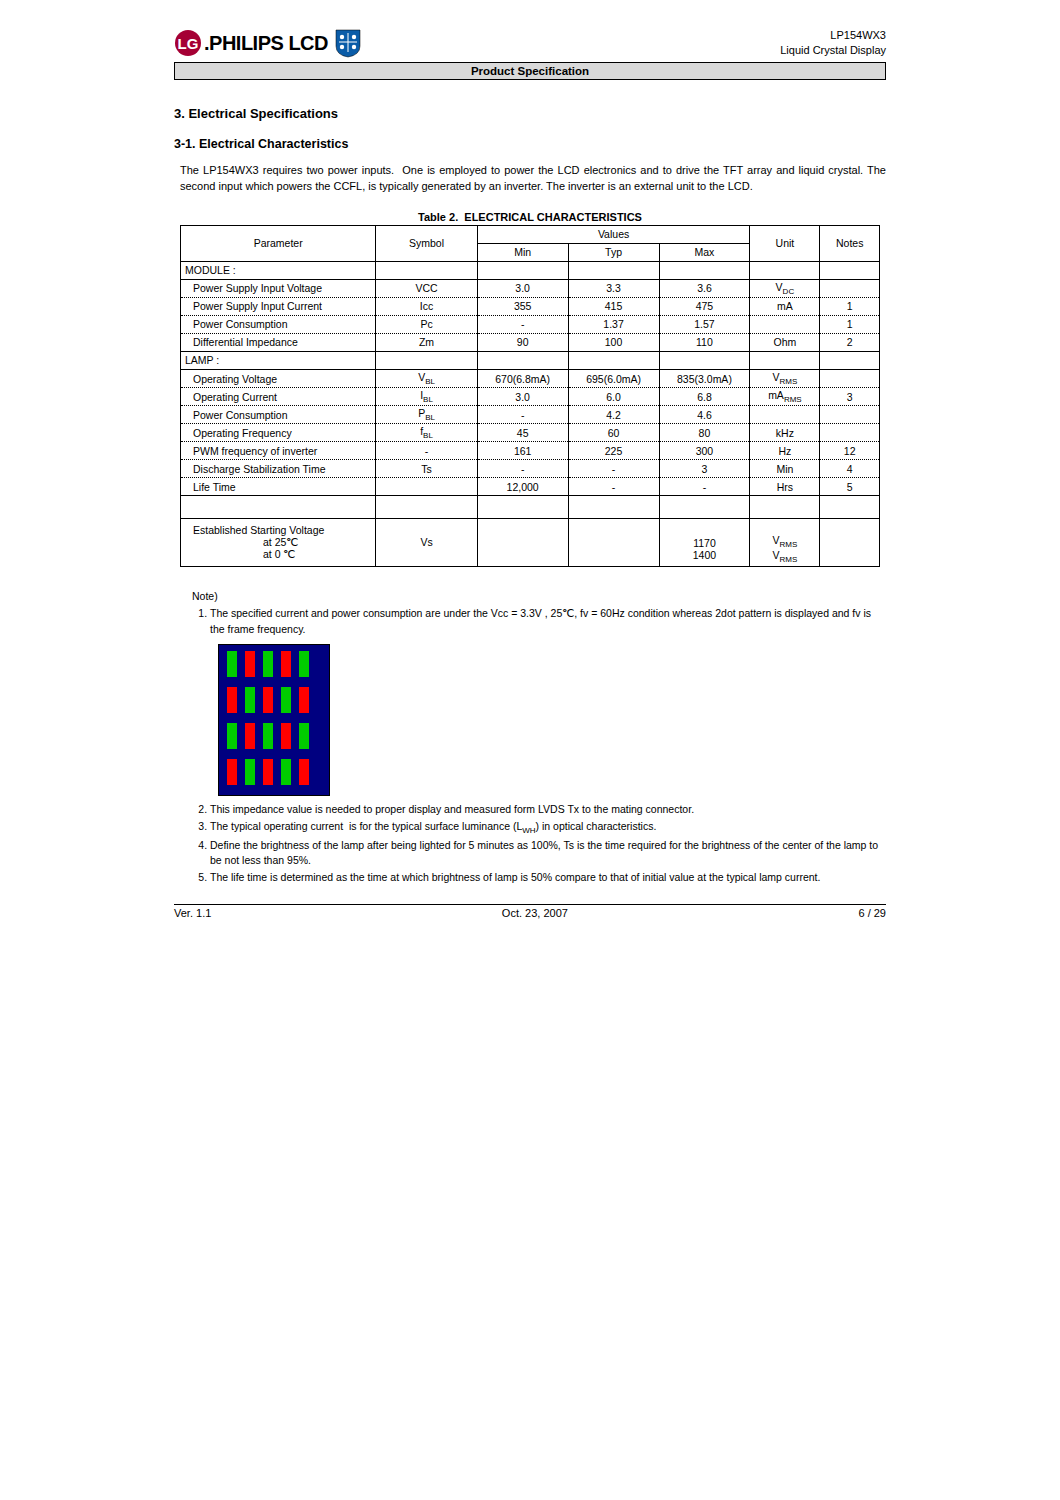LG
.PHILIPS LCD
LP154WX3
Liquid Crystal Display
Product Specification
3. Electrical Specifications
3-1. Electrical Characteristics
The LP154WX3 requires two power inputs. One is employed to power the LCD electronics and to drive the TFT array and liquid crystal. The second input which powers the CCFL, is typically generated by an inverter. The inverter is an external unit to the LCD.
Table 2. ELECTRICAL CHARACTERISTICS
| Parameter | Symbol | Values | Unit | Notes |
| --- | --- | --- | --- | --- |
| Min | Typ | Max |
| MODULE : | | | | | | |
| Power Supply Input Voltage | VCC | 3.0 | 3.3 | 3.6 | V DC | |
| Power Supply Input Current | Icc | 355 | 415 | 475 | mA | 1 |
| Power Consumption | Pc | - | 1.37 | 1.57 | | 1 |
| Differential Impedance | Zm | 90 | 100 | 110 | Ohm | 2 |
| LAMP : | | | | | | |
| Operating Voltage | V BL | 670(6.8mA) | 695(6.0mA) | 835(3.0mA) | V RMS | |
| Operating Current | I BL | 3.0 | 6.0 | 6.8 | mA RMS | 3 |
| Power Consumption | P BL | - | 4.2 | 4.6 | | |
| Operating Frequency | f BL | 45 | 60 | 80 | kHz | |
| PWM frequency of inverter | - | 161 | 225 | 300 | Hz | 12 |
| Discharge Stabilization Time | Ts | - | - | 3 | Min | 4 |
| Life Time | | 12,000 | - | - | Hrs | 5 |
| Established Starting Voltage at 25℃ at 0 ℃ | Vs | | | 1170 1400 | V RMS V RMS | |
Note)
The specified current and power consumption are under the Vcc = 3.3V , 25℃, fv = 60Hz condition whereas 2dot pattern is displayed and fv is the frame frequency.
This impedance value is needed to proper display and measured form LVDS Tx to the mating connector.
The typical operating current is for the typical surface luminance (LWH) in optical characteristics.
Define the brightness of the lamp after being lighted for 5 minutes as 100%, Ts is the time required for the brightness of the center of the lamp to be not less than 95%.
The life time is determined as the time at which brightness of lamp is 50% compare to that of initial value at the typical lamp current.
Ver. 1.1
Oct. 23, 2007
6 / 29